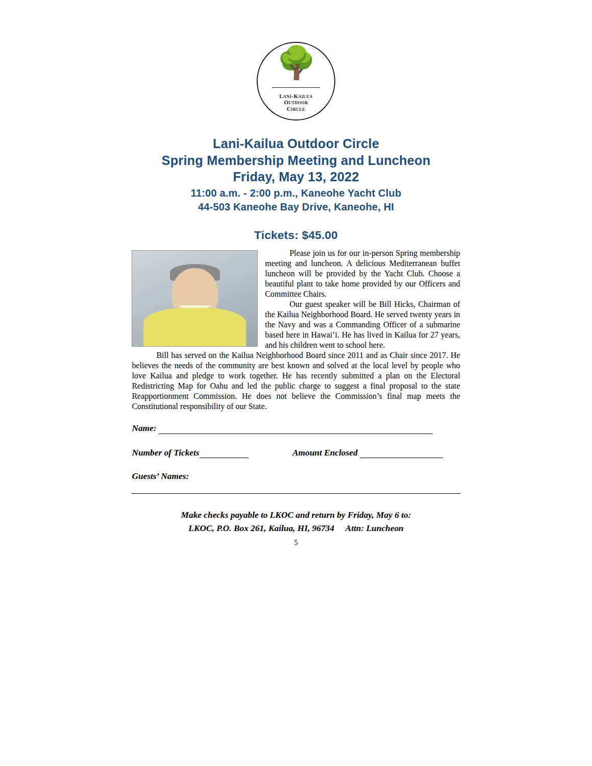🌳
Lani-Kailua
Outdoor
Circle
Lani-Kailua Outdoor Circle
Spring Membership Meeting and Luncheon
Friday, May 13, 2022
11:00 a.m. - 2:00 p.m., Kaneohe Yacht Club
44-503 Kaneohe Bay Drive, Kaneohe, HI
Tickets: $45.00
Please join us for our in-person Spring membership meeting and luncheon. A delicious Mediterranean buffet luncheon will be provided by the Yacht Club. Choose a beautiful plant to take home provided by our Officers and Committee Chairs.
Our guest speaker will be Bill Hicks, Chairman of the Kailua Neighborhood Board. He served twenty years in the Navy and was a Commanding Officer of a submarine based here in Hawai’i. He has lived in Kailua for 27 years, and his children went to school here.
Bill has served on the Kailua Neighborhood Board since 2011 and as Chair since 2017. He believes the needs of the community are best known and solved at the local level by people who love Kailua and pledge to work together. He has recently submitted a plan on the Electoral Redistricting Map for Oahu and led the public charge to suggest a final proposal to the state Reapportionment Commission. He does not believe the Commission’s final map meets the Constitutional responsibility of our State.
Name:
Number of Tickets Amount Enclosed
Guests’ Names:
Make checks payable to LKOC and return by Friday, May 6 to:
LKOC, P.O. Box 261, Kailua, HI, 96734 Attn: Luncheon
5